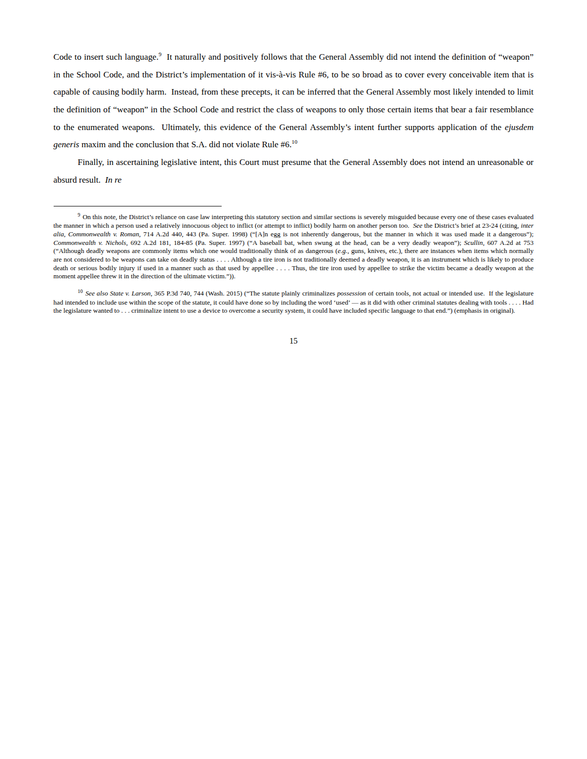Code to insert such language.9 It naturally and positively follows that the General Assembly did not intend the definition of “weapon” in the School Code, and the District’s implementation of it vis-à-vis Rule #6, to be so broad as to cover every conceivable item that is capable of causing bodily harm. Instead, from these precepts, it can be inferred that the General Assembly most likely intended to limit the definition of “weapon” in the School Code and restrict the class of weapons to only those certain items that bear a fair resemblance to the enumerated weapons. Ultimately, this evidence of the General Assembly’s intent further supports application of the ejusdem generis maxim and the conclusion that S.A. did not violate Rule #6.10
Finally, in ascertaining legislative intent, this Court must presume that the General Assembly does not intend an unreasonable or absurd result. In re
9 On this note, the District’s reliance on case law interpreting this statutory section and similar sections is severely misguided because every one of these cases evaluated the manner in which a person used a relatively innocuous object to inflict (or attempt to inflict) bodily harm on another person too. See the District’s brief at 23-24 (citing, inter alia, Commonwealth v. Roman, 714 A.2d 440, 443 (Pa. Super. 1998) (“[A]n egg is not inherently dangerous, but the manner in which it was used made it a dangerous”); Commonwealth v. Nichols, 692 A.2d 181, 184-85 (Pa. Super. 1997) (“A baseball bat, when swung at the head, can be a very deadly weapon”); Scullin, 607 A.2d at 753 (“Although deadly weapons are commonly items which one would traditionally think of as dangerous (e.g., guns, knives, etc.), there are instances when items which normally are not considered to be weapons can take on deadly status . . . . Although a tire iron is not traditionally deemed a deadly weapon, it is an instrument which is likely to produce death or serious bodily injury if used in a manner such as that used by appellee . . . . Thus, the tire iron used by appellee to strike the victim became a deadly weapon at the moment appellee threw it in the direction of the ultimate victim.”)).
10 See also State v. Larson, 365 P.3d 740, 744 (Wash. 2015) (“The statute plainly criminalizes possession of certain tools, not actual or intended use. If the legislature had intended to include use within the scope of the statute, it could have done so by including the word ‘used’ — as it did with other criminal statutes dealing with tools . . . . Had the legislature wanted to . . . criminalize intent to use a device to overcome a security system, it could have included specific language to that end.”) (emphasis in original).
15